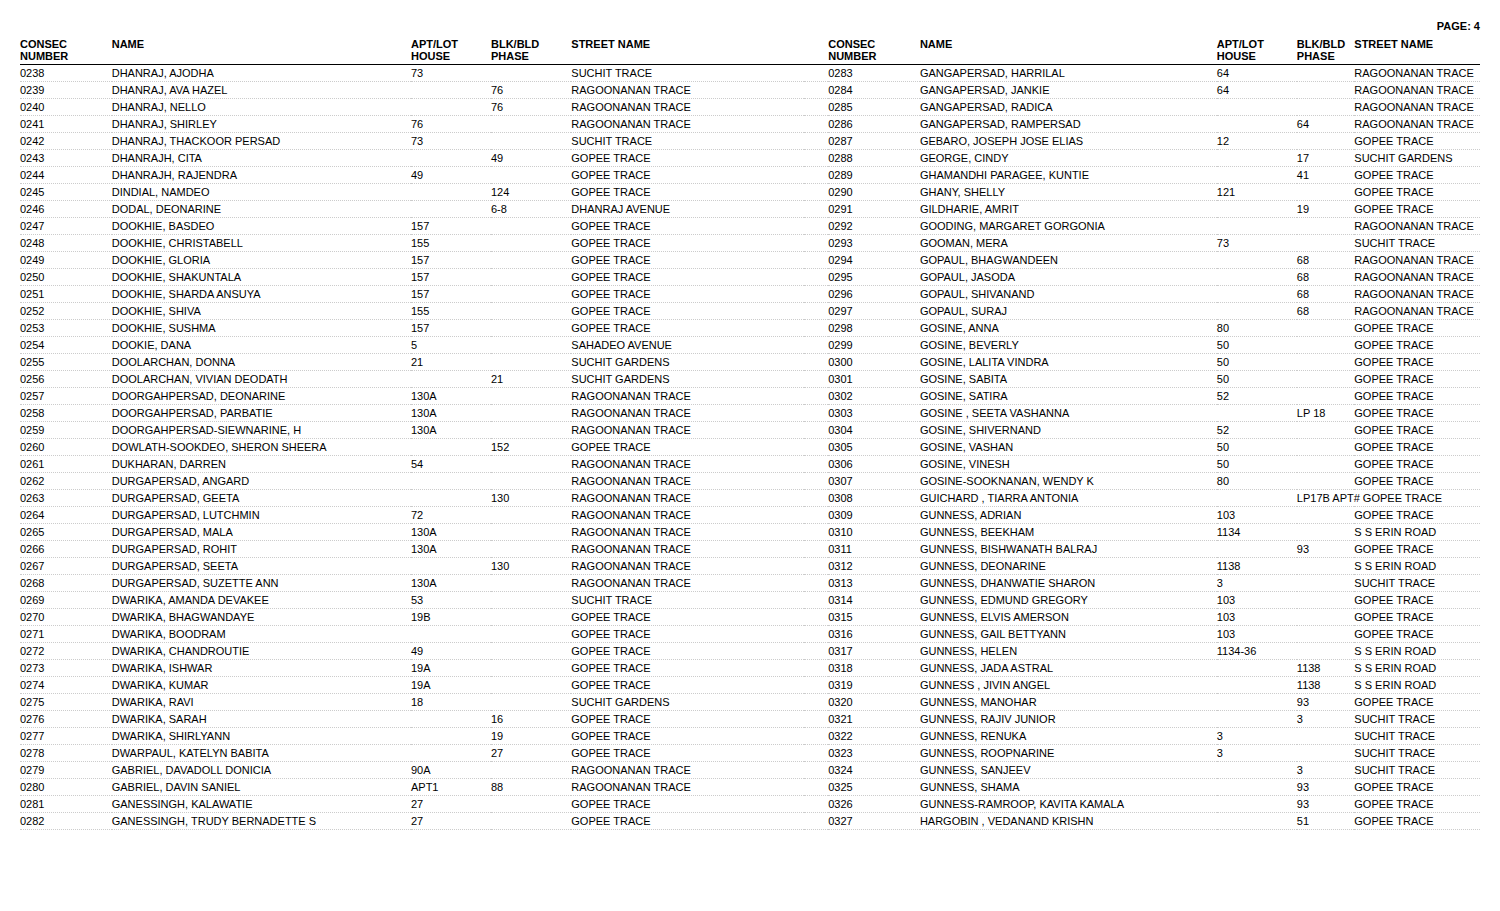PAGE: 4
| CONSEC NUMBER | NAME | APT/LOT HOUSE | BLK/BLD PHASE | STREET NAME | | CONSEC NUMBER | NAME | APT/LOT HOUSE | BLK/BLD PHASE | STREET NAME |
| --- | --- | --- | --- | --- | --- | --- | --- | --- | --- | --- |
| 0238 | DHANRAJ, AJODHA | 73 | | SUCHIT TRACE | | 0283 | GANGAPERSAD, HARRILAL | 64 | | RAGOONANAN TRACE |
| 0239 | DHANRAJ, AVA HAZEL | | 76 | RAGOONANAN TRACE | | 0284 | GANGAPERSAD, JANKIE | 64 | | RAGOONANAN TRACE |
| 0240 | DHANRAJ, NELLO | | 76 | RAGOONANAN TRACE | | 0285 | GANGAPERSAD, RADICA | | | RAGOONANAN TRACE |
| 0241 | DHANRAJ, SHIRLEY | 76 | | RAGOONANAN TRACE | | 0286 | GANGAPERSAD, RAMPERSAD | | 64 | RAGOONANAN TRACE |
| 0242 | DHANRAJ, THACKOOR PERSAD | 73 | | SUCHIT TRACE | | 0287 | GEBARO, JOSEPH JOSE ELIAS | 12 | | GOPEE TRACE |
| 0243 | DHANRAJH, CITA | | 49 | GOPEE TRACE | | 0288 | GEORGE, CINDY | | 17 | SUCHIT GARDENS |
| 0244 | DHANRAJH, RAJENDRA | 49 | | GOPEE TRACE | | 0289 | GHAMANDHI PARAGEE, KUNTIE | | 41 | GOPEE TRACE |
| 0245 | DINDIAL, NAMDEO | | 124 | GOPEE TRACE | | 0290 | GHANY, SHELLY | 121 | | GOPEE TRACE |
| 0246 | DODAL, DEONARINE | | 6-8 | DHANRAJ AVENUE | | 0291 | GILDHARIE, AMRIT | | 19 | GOPEE TRACE |
| 0247 | DOOKHIE, BASDEO | 157 | | GOPEE TRACE | | 0292 | GOODING, MARGARET GORGONIA | | | RAGOONANAN TRACE |
| 0248 | DOOKHIE, CHRISTABELL | 155 | | GOPEE TRACE | | 0293 | GOOMAN, MERA | 73 | | SUCHIT TRACE |
| 0249 | DOOKHIE, GLORIA | 157 | | GOPEE TRACE | | 0294 | GOPAUL, BHAGWANDEEN | | 68 | RAGOONANAN TRACE |
| 0250 | DOOKHIE, SHAKUNTALA | 157 | | GOPEE TRACE | | 0295 | GOPAUL, JASODA | | 68 | RAGOONANAN TRACE |
| 0251 | DOOKHIE, SHARDA ANSUYA | 157 | | GOPEE TRACE | | 0296 | GOPAUL, SHIVANAND | | 68 | RAGOONANAN TRACE |
| 0252 | DOOKHIE, SHIVA | 155 | | GOPEE TRACE | | 0297 | GOPAUL, SURAJ | | 68 | RAGOONANAN TRACE |
| 0253 | DOOKHIE, SUSHMA | 157 | | GOPEE TRACE | | 0298 | GOSINE, ANNA | 80 | | GOPEE TRACE |
| 0254 | DOOKIE, DANA | 5 | | SAHADEO AVENUE | | 0299 | GOSINE, BEVERLY | 50 | | GOPEE TRACE |
| 0255 | DOOLARCHAN, DONNA | 21 | | SUCHIT GARDENS | | 0300 | GOSINE, LALITA VINDRA | 50 | | GOPEE TRACE |
| 0256 | DOOLARCHAN, VIVIAN DEODATH | | 21 | SUCHIT GARDENS | | 0301 | GOSINE, SABITA | 50 | | GOPEE TRACE |
| 0257 | DOORGAHPERSAD, DEONARINE | 130A | | RAGOONANAN TRACE | | 0302 | GOSINE, SATIRA | 52 | | GOPEE TRACE |
| 0258 | DOORGAHPERSAD, PARBATIE | 130A | | RAGOONANAN TRACE | | 0303 | GOSINE , SEETA VASHANNA | | LP 18 | GOPEE TRACE |
| 0259 | DOORGAHPERSAD-SIEWNARINE, H | 130A | | RAGOONANAN TRACE | | 0304 | GOSINE, SHIVERNAND | 52 | | GOPEE TRACE |
| 0260 | DOWLATH-SOOKDEO, SHERON SHEERA | | 152 | GOPEE TRACE | | 0305 | GOSINE, VASHAN | 50 | | GOPEE TRACE |
| 0261 | DUKHARAN, DARREN | 54 | | RAGOONANAN TRACE | | 0306 | GOSINE, VINESH | 50 | | GOPEE TRACE |
| 0262 | DURGAPERSAD, ANGARD | | | RAGOONANAN TRACE | | 0307 | GOSINE-SOOKNANAN, WENDY K | 80 | | GOPEE TRACE |
| 0263 | DURGAPERSAD, GEETA | | 130 | RAGOONANAN TRACE | | 0308 | GUICHARD , TIARRA ANTONIA | | LP17B APT# GOPEE TRACE |
| 0264 | DURGAPERSAD, LUTCHMIN | 72 | | RAGOONANAN TRACE | | 0309 | GUNNESS, ADRIAN | 103 | | GOPEE TRACE |
| 0265 | DURGAPERSAD, MALA | 130A | | RAGOONANAN TRACE | | 0310 | GUNNESS, BEEKHAM | 1134 | | S S ERIN ROAD |
| 0266 | DURGAPERSAD, ROHIT | 130A | | RAGOONANAN TRACE | | 0311 | GUNNESS, BISHWANATH BALRAJ | | 93 | GOPEE TRACE |
| 0267 | DURGAPERSAD, SEETA | | 130 | RAGOONANAN TRACE | | 0312 | GUNNESS, DEONARINE | 1138 | | S S ERIN ROAD |
| 0268 | DURGAPERSAD, SUZETTE ANN | 130A | | RAGOONANAN TRACE | | 0313 | GUNNESS, DHANWATIE SHARON | 3 | | SUCHIT TRACE |
| 0269 | DWARIKA, AMANDA DEVAKEE | 53 | | SUCHIT TRACE | | 0314 | GUNNESS, EDMUND GREGORY | 103 | | GOPEE TRACE |
| 0270 | DWARIKA, BHAGWANDAYE | 19B | | GOPEE TRACE | | 0315 | GUNNESS, ELVIS AMERSON | 103 | | GOPEE TRACE |
| 0271 | DWARIKA, BOODRAM | | | GOPEE TRACE | | 0316 | GUNNESS, GAIL BETTYANN | 103 | | GOPEE TRACE |
| 0272 | DWARIKA, CHANDROUTIE | 49 | | GOPEE TRACE | | 0317 | GUNNESS, HELEN | 1134-36 | | S S ERIN ROAD |
| 0273 | DWARIKA, ISHWAR | 19A | | GOPEE TRACE | | 0318 | GUNNESS, JADA ASTRAL | | 1138 | S S ERIN ROAD |
| 0274 | DWARIKA, KUMAR | 19A | | GOPEE TRACE | | 0319 | GUNNESS , JIVIN ANGEL | | 1138 | S S ERIN ROAD |
| 0275 | DWARIKA, RAVI | 18 | | SUCHIT GARDENS | | 0320 | GUNNESS, MANOHAR | | 93 | GOPEE TRACE |
| 0276 | DWARIKA, SARAH | | 16 | GOPEE TRACE | | 0321 | GUNNESS, RAJIV JUNIOR | | 3 | SUCHIT TRACE |
| 0277 | DWARIKA, SHIRLYANN | | 19 | GOPEE TRACE | | 0322 | GUNNESS, RENUKA | 3 | | SUCHIT TRACE |
| 0278 | DWARPAUL, KATELYN BABITA | | 27 | GOPEE TRACE | | 0323 | GUNNESS, ROOPNARINE | 3 | | SUCHIT TRACE |
| 0279 | GABRIEL, DAVADOLL DONICIA | 90A | | RAGOONANAN TRACE | | 0324 | GUNNESS, SANJEEV | | 3 | SUCHIT TRACE |
| 0280 | GABRIEL, DAVIN SANIEL | APT1 | 88 | RAGOONANAN TRACE | | 0325 | GUNNESS, SHAMA | | 93 | GOPEE TRACE |
| 0281 | GANESSINGH, KALAWATIE | 27 | | GOPEE TRACE | | 0326 | GUNNESS-RAMROOP, KAVITA KAMALA | | 93 | GOPEE TRACE |
| 0282 | GANESSINGH, TRUDY BERNADETTE S | 27 | | GOPEE TRACE | | 0327 | HARGOBIN , VEDANAND KRISHN | | 51 | GOPEE TRACE |